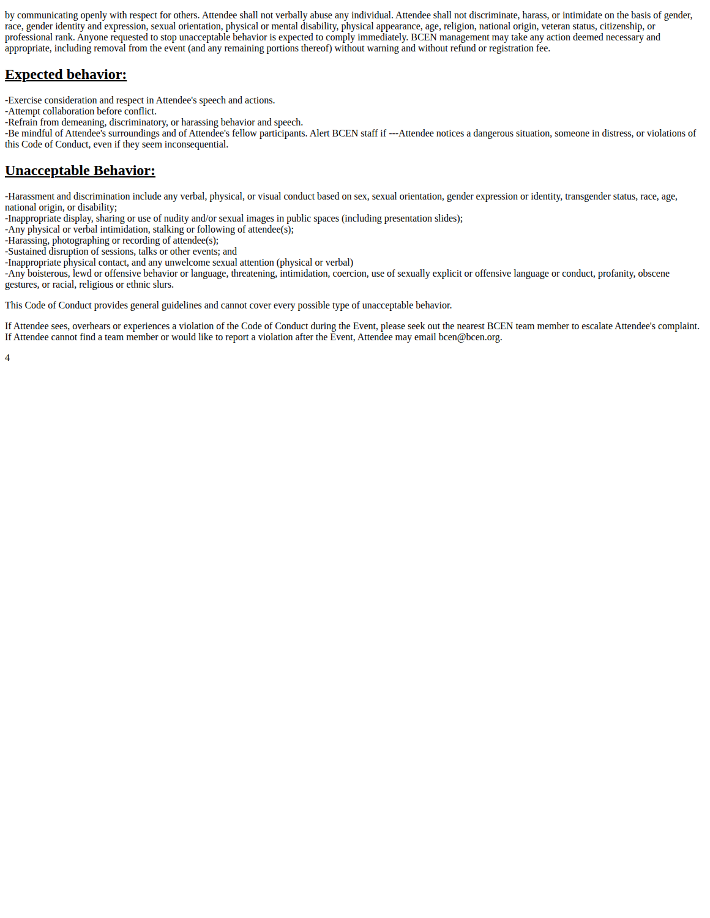by communicating openly with respect for others. Attendee shall not verbally abuse any individual. Attendee shall not discriminate, harass, or intimidate on the basis of gender, race, gender identity and expression, sexual orientation, physical or mental disability, physical appearance, age, religion, national origin, veteran status, citizenship, or professional rank. Anyone requested to stop unacceptable behavior is expected to comply immediately. BCEN management may take any action deemed necessary and appropriate, including removal from the event (and any remaining portions thereof) without warning and without refund or registration fee.
Expected behavior:
-Exercise consideration and respect in Attendee's speech and actions.
-Attempt collaboration before conflict.
-Refrain from demeaning, discriminatory, or harassing behavior and speech.
-Be mindful of Attendee's surroundings and of Attendee's fellow participants. Alert BCEN staff if ---Attendee notices a dangerous situation, someone in distress, or violations of this Code of Conduct, even if they seem inconsequential.
Unacceptable Behavior:
-Harassment and discrimination include any verbal, physical, or visual conduct based on sex, sexual orientation, gender expression or identity, transgender status, race, age, national origin, or disability;
-Inappropriate display, sharing or use of nudity and/or sexual images in public spaces (including presentation slides);
-Any physical or verbal intimidation, stalking or following of attendee(s);
-Harassing, photographing or recording of attendee(s);
-Sustained disruption of sessions, talks or other events; and
-Inappropriate physical contact, and any unwelcome sexual attention (physical or verbal)
-Any boisterous, lewd or offensive behavior or language, threatening, intimidation, coercion, use of sexually explicit or offensive language or conduct, profanity, obscene gestures, or racial, religious or ethnic slurs.
This Code of Conduct provides general guidelines and cannot cover every possible type of unacceptable behavior.
If Attendee sees, overhears or experiences a violation of the Code of Conduct during the Event, please seek out the nearest BCEN team member to escalate Attendee's complaint. If Attendee cannot find a team member or would like to report a violation after the Event, Attendee may email bcen@bcen.org.
4